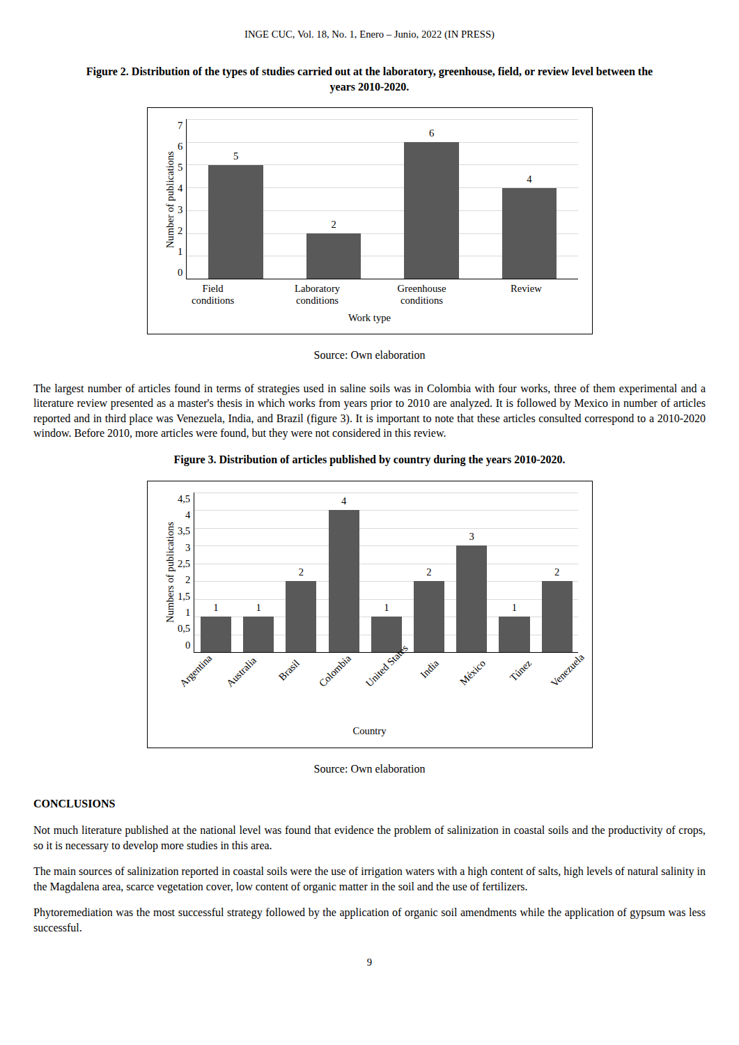INGE CUC, Vol. 18, No. 1, Enero – Junio, 2022 (IN PRESS)
Figure 2. Distribution of the types of studies carried out at the laboratory, greenhouse, field, or review level between the years 2010-2020.
Number of publications
7 6 5 4 3 2 1 0
5
2
6
4
Field conditions Laboratory conditions Greenhouse conditions Review
Work type
Source: Own elaboration
The largest number of articles found in terms of strategies used in saline soils was in Colombia with four works, three of them experimental and a literature review presented as a master's thesis in which works from years prior to 2010 are analyzed. It is followed by Mexico in number of articles reported and in third place was Venezuela, India, and Brazil (figure 3). It is important to note that these articles consulted correspond to a 2010-2020 window. Before 2010, more articles were found, but they were not considered in this review.
Figure 3. Distribution of articles published by country during the years 2010-2020.
Numbers of publications
4,5 4 3,5 3 2,5 2 1,5 1 0,5 0
1
1
2
4
1
2
3
1
2
Argentina Australia Brasil Colombia United States India México Túnez Venezuela
Country
Source: Own elaboration
Conclusions
Not much literature published at the national level was found that evidence the problem of salinization in coastal soils and the productivity of crops, so it is necessary to develop more studies in this area.
The main sources of salinization reported in coastal soils were the use of irrigation waters with a high content of salts, high levels of natural salinity in the Magdalena area, scarce vegetation cover, low content of organic matter in the soil and the use of fertilizers.
Phytoremediation was the most successful strategy followed by the application of organic soil amendments while the application of gypsum was less successful.
9